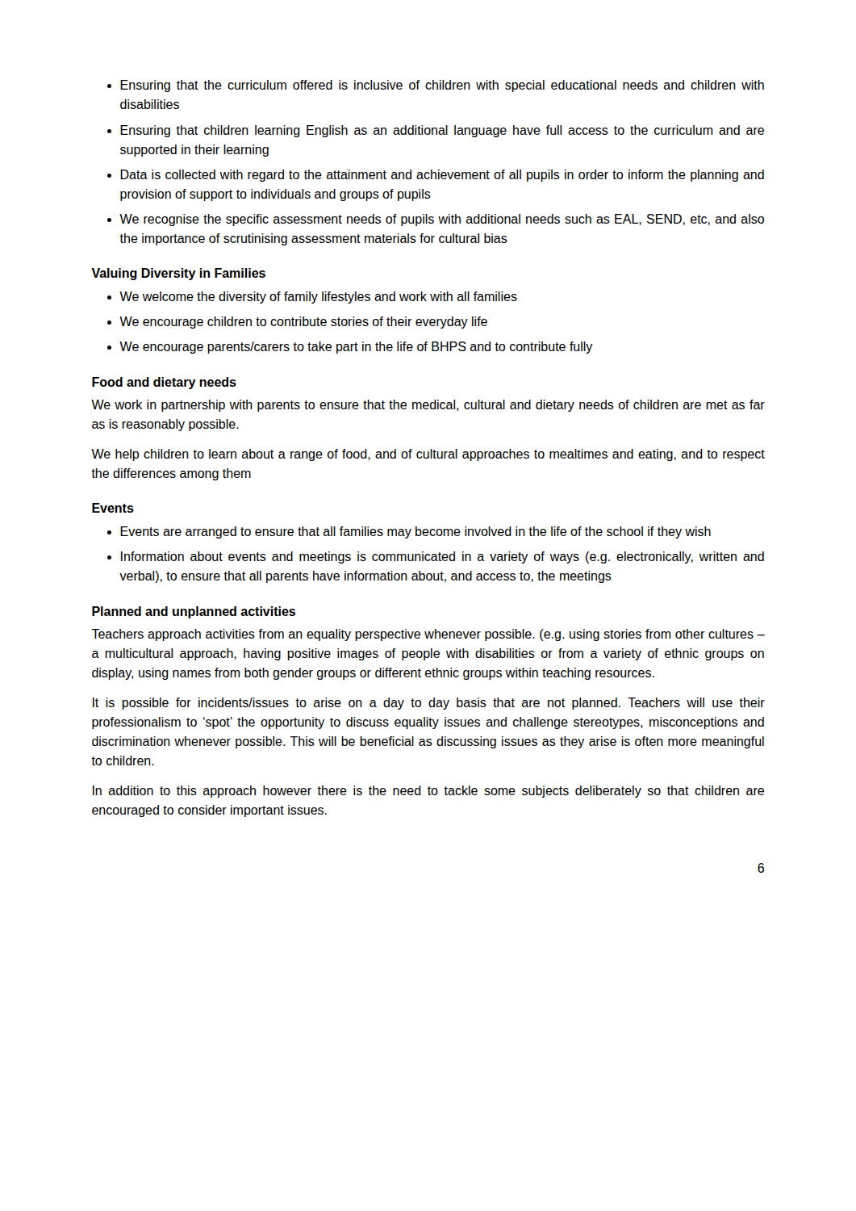Ensuring that the curriculum offered is inclusive of children with special educational needs and children with disabilities
Ensuring that children learning English as an additional language have full access to the curriculum and are supported in their learning
Data is collected with regard to the attainment and achievement of all pupils in order to inform the planning and provision of support to individuals and groups of pupils
We recognise the specific assessment needs of pupils with additional needs such as EAL, SEND, etc, and also the importance of scrutinising assessment materials for cultural bias
Valuing Diversity in Families
We welcome the diversity of family lifestyles and work with all families
We encourage children to contribute stories of their everyday life
We encourage parents/carers to take part in the life of BHPS and to contribute fully
Food and dietary needs
We work in partnership with parents to ensure that the medical, cultural and dietary needs of children are met as far as is reasonably possible.
We help children to learn about a range of food, and of cultural approaches to mealtimes and eating, and to respect the differences among them
Events
Events are arranged to ensure that all families may become involved in the life of the school if they wish
Information about events and meetings is communicated in a variety of ways (e.g. electronically, written and verbal), to ensure that all parents have information about, and access to, the meetings
Planned and unplanned activities
Teachers approach activities from an equality perspective whenever possible. (e.g. using stories from other cultures – a multicultural approach, having positive images of people with disabilities or from a variety of ethnic groups on display, using names from both gender groups or different ethnic groups within teaching resources.
It is possible for incidents/issues to arise on a day to day basis that are not planned. Teachers will use their professionalism to ‘spot’ the opportunity to discuss equality issues and challenge stereotypes, misconceptions and discrimination whenever possible. This will be beneficial as discussing issues as they arise is often more meaningful to children.
In addition to this approach however there is the need to tackle some subjects deliberately so that children are encouraged to consider important issues.
6